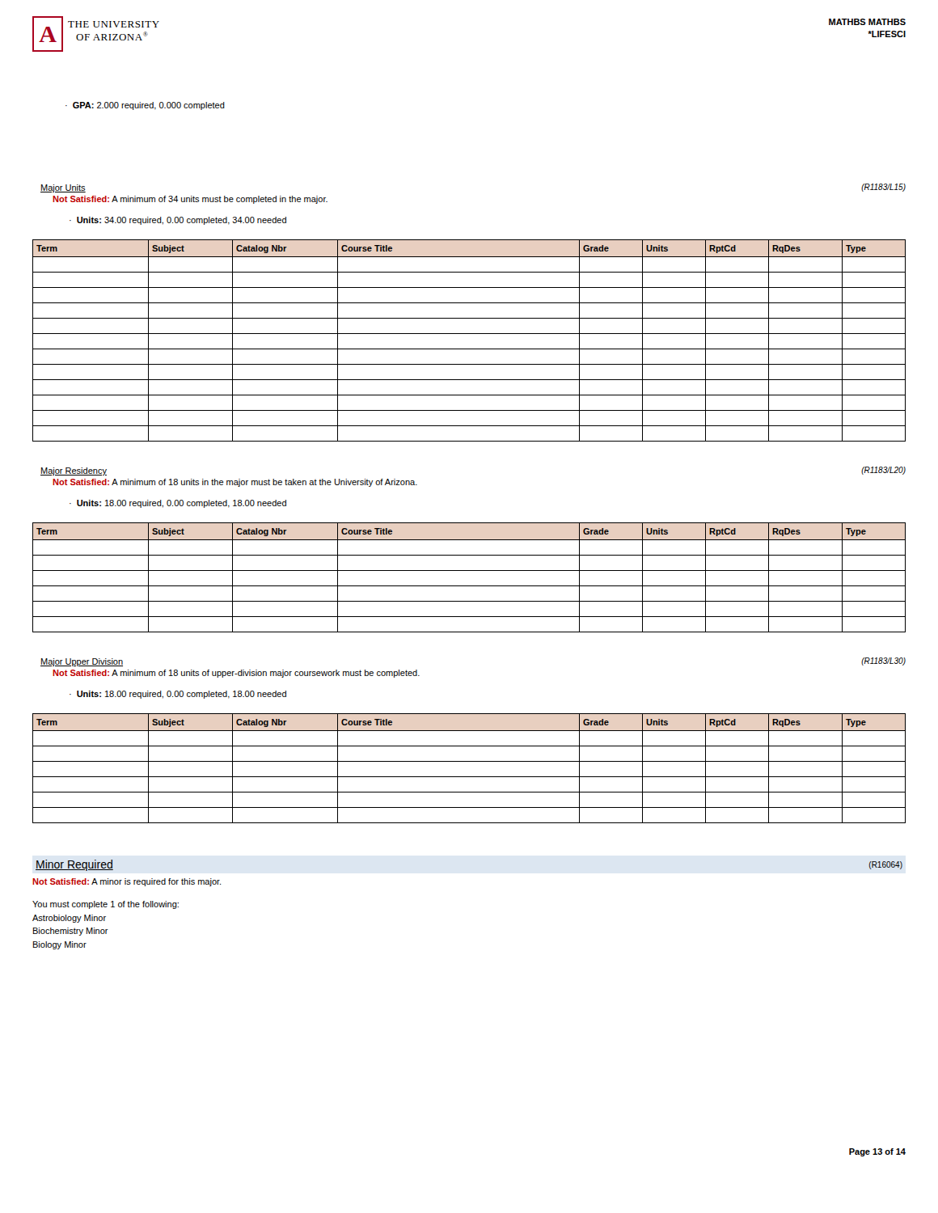A
THE UNIVERSITY
OF ARIZONA®
MATHBS MATHBS
*LIFESCI
·GPA: 2.000 required, 0.000 completed
Major Units (R1183/L15)
Not Satisfied: A minimum of 34 units must be completed in the major.
·Units: 34.00 required, 0.00 completed, 34.00 needed
| Term | Subject | Catalog Nbr | Course Title | Grade | Units | RptCd | RqDes | Type |
| --- | --- | --- | --- | --- | --- | --- | --- | --- |
Major Residency (R1183/L20)
Not Satisfied: A minimum of 18 units in the major must be taken at the University of Arizona.
·Units: 18.00 required, 0.00 completed, 18.00 needed
| Term | Subject | Catalog Nbr | Course Title | Grade | Units | RptCd | RqDes | Type |
| --- | --- | --- | --- | --- | --- | --- | --- | --- |
Major Upper Division (R1183/L30)
Not Satisfied: A minimum of 18 units of upper-division major coursework must be completed.
·Units: 18.00 required, 0.00 completed, 18.00 needed
| Term | Subject | Catalog Nbr | Course Title | Grade | Units | RptCd | RqDes | Type |
| --- | --- | --- | --- | --- | --- | --- | --- | --- |
Minor Required (R16064)
Not Satisfied: A minor is required for this major.
You must complete 1 of the following:
Astrobiology Minor
Biochemistry Minor
Biology Minor
Page 13 of 14